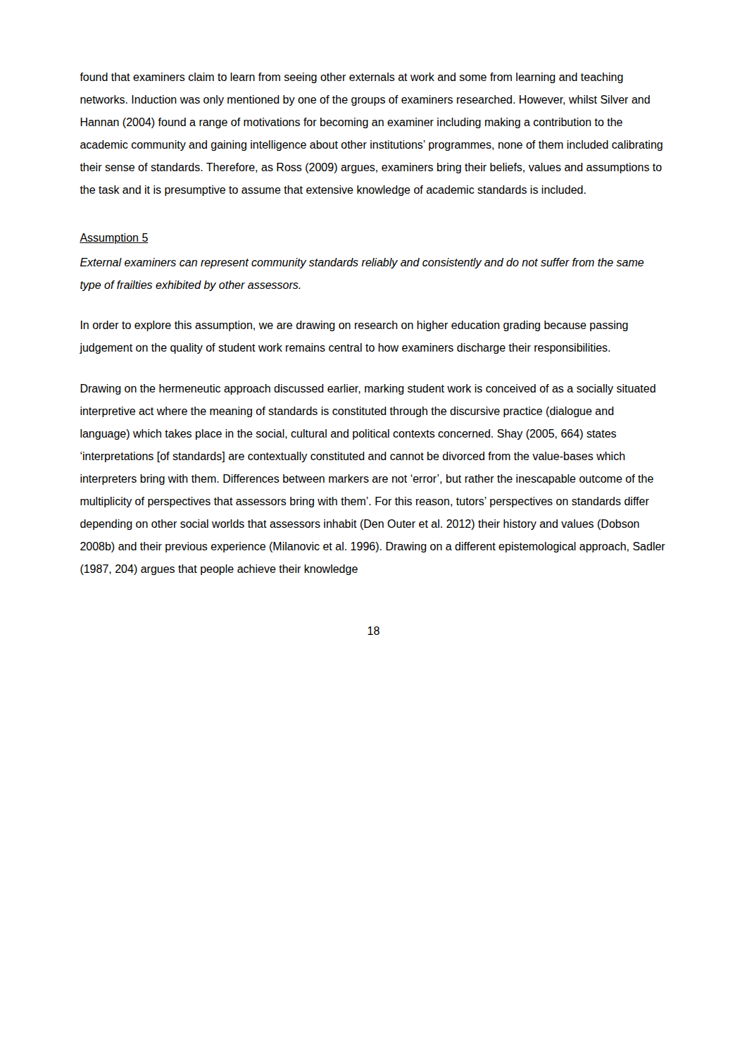found that examiners claim to learn from seeing other externals at work and some from learning and teaching networks. Induction was only mentioned by one of the groups of examiners researched. However, whilst Silver and Hannan (2004) found a range of motivations for becoming an examiner including making a contribution to the academic community and gaining intelligence about other institutions’ programmes, none of them included calibrating their sense of standards. Therefore, as Ross (2009) argues, examiners bring their beliefs, values and assumptions to the task and it is presumptive to assume that extensive knowledge of academic standards is included.
Assumption 5
External examiners can represent community standards reliably and consistently and do not suffer from the same type of frailties exhibited by other assessors.
In order to explore this assumption, we are drawing on research on higher education grading because passing judgement on the quality of student work remains central to how examiners discharge their responsibilities.
Drawing on the hermeneutic approach discussed earlier, marking student work is conceived of as a socially situated interpretive act where the meaning of standards is constituted through the discursive practice (dialogue and language) which takes place in the social, cultural and political contexts concerned. Shay (2005, 664) states ‘interpretations [of standards] are contextually constituted and cannot be divorced from the value-bases which interpreters bring with them. Differences between markers are not ‘error’, but rather the inescapable outcome of the multiplicity of perspectives that assessors bring with them’. For this reason, tutors’ perspectives on standards differ depending on other social worlds that assessors inhabit (Den Outer et al. 2012) their history and values (Dobson 2008b) and their previous experience (Milanovic et al. 1996). Drawing on a different epistemological approach, Sadler (1987, 204) argues that people achieve their knowledge
18